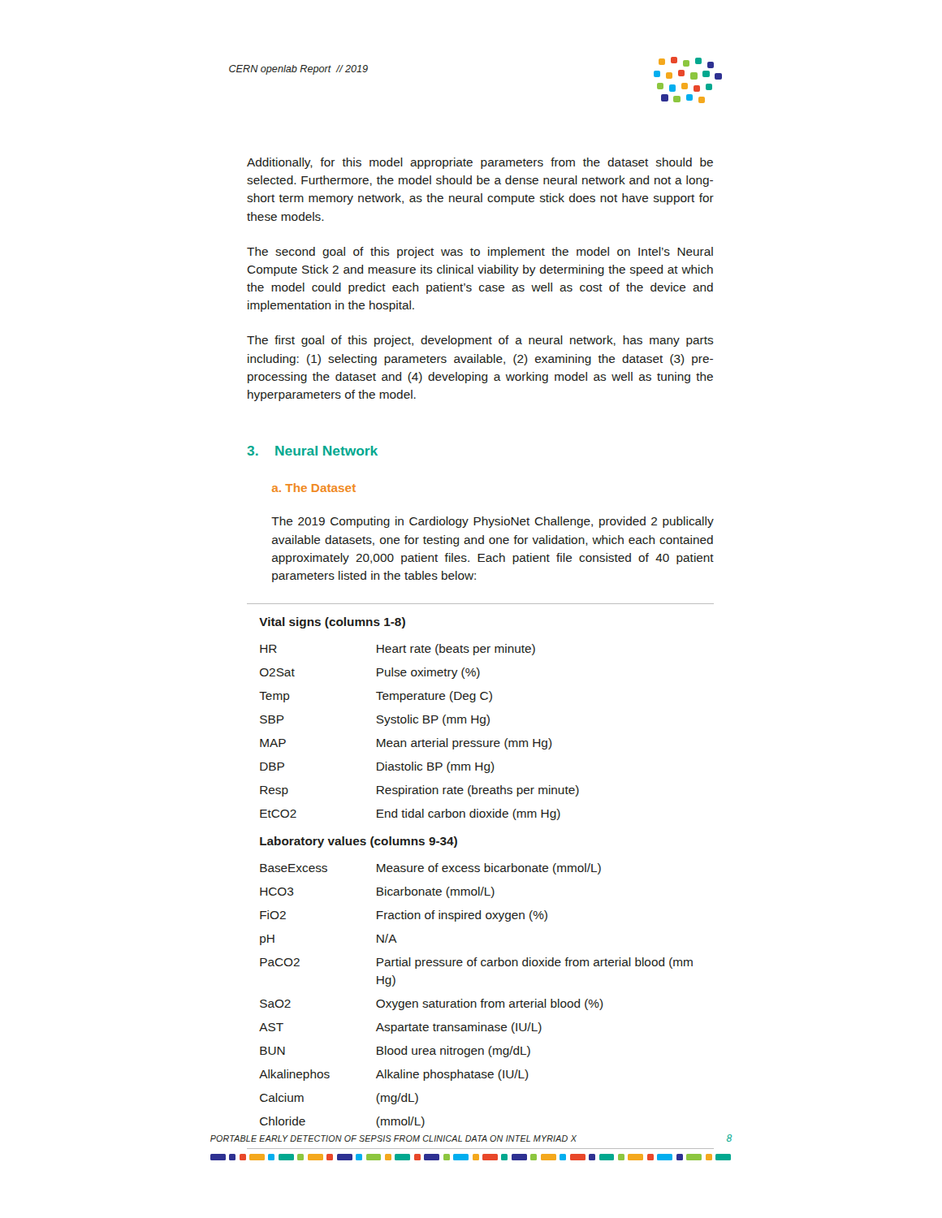CERN openlab Report // 2019
Additionally, for this model appropriate parameters from the dataset should be selected. Furthermore, the model should be a dense neural network and not a long-short term memory network, as the neural compute stick does not have support for these models.
The second goal of this project was to implement the model on Intel’s Neural Compute Stick 2 and measure its clinical viability by determining the speed at which the model could predict each patient’s case as well as cost of the device and implementation in the hospital.
The first goal of this project, development of a neural network, has many parts including: (1) selecting parameters available, (2) examining the dataset (3) pre-processing the dataset and (4) developing a working model as well as tuning the hyperparameters of the model.
3. Neural Network
a. The Dataset
The 2019 Computing in Cardiology PhysioNet Challenge, provided 2 publically available datasets, one for testing and one for validation, which each contained approximately 20,000 patient files. Each patient file consisted of 40 patient parameters listed in the tables below:
Vital signs (columns 1-8)
| HR | Heart rate (beats per minute) |
| O2Sat | Pulse oximetry (%) |
| Temp | Temperature (Deg C) |
| SBP | Systolic BP (mm Hg) |
| MAP | Mean arterial pressure (mm Hg) |
| DBP | Diastolic BP (mm Hg) |
| Resp | Respiration rate (breaths per minute) |
| EtCO2 | End tidal carbon dioxide (mm Hg) |
Laboratory values (columns 9-34)
| BaseExcess | Measure of excess bicarbonate (mmol/L) |
| HCO3 | Bicarbonate (mmol/L) |
| FiO2 | Fraction of inspired oxygen (%) |
| pH | N/A |
| PaCO2 | Partial pressure of carbon dioxide from arterial blood (mm Hg) |
| SaO2 | Oxygen saturation from arterial blood (%) |
| AST | Aspartate transaminase (IU/L) |
| BUN | Blood urea nitrogen (mg/dL) |
| Alkalinephos | Alkaline phosphatase (IU/L) |
| Calcium | (mg/dL) |
| Chloride | (mmol/L) |
PORTABLE EARLY DETECTION OF SEPSIS FROM CLINICAL DATA ON INTEL MYRIAD X 8